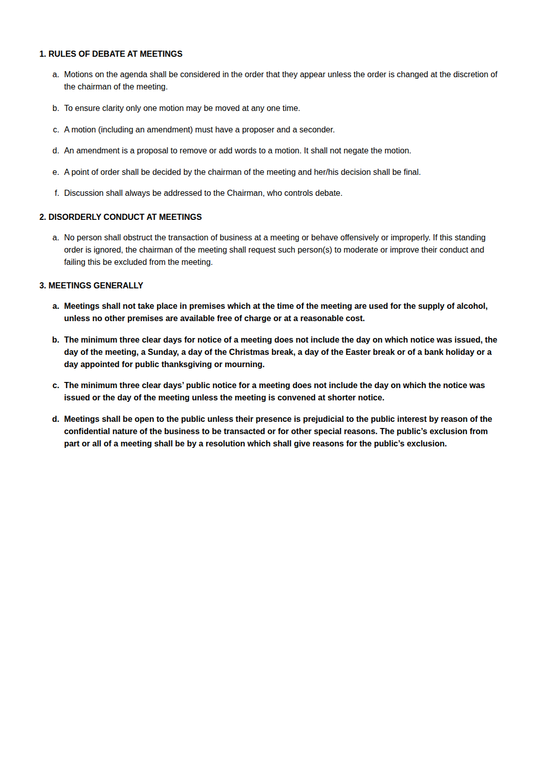Rules of Debate at Meetings
Motions on the agenda shall be considered in the order that they appear unless the order is changed at the discretion of the chairman of the meeting.
To ensure clarity only one motion may be moved at any one time.
A motion (including an amendment) must have a proposer and a seconder.
An amendment is a proposal to remove or add words to a motion. It shall not negate the motion.
A point of order shall be decided by the chairman of the meeting and her/his decision shall be final.
Discussion shall always be addressed to the Chairman, who controls debate.
Disorderly Conduct at Meetings
No person shall obstruct the transaction of business at a meeting or behave offensively or improperly. If this standing order is ignored, the chairman of the meeting shall request such person(s) to moderate or improve their conduct and failing this be excluded from the meeting.
Meetings Generally
Meetings shall not take place in premises which at the time of the meeting are used for the supply of alcohol, unless no other premises are available free of charge or at a reasonable cost.
The minimum three clear days for notice of a meeting does not include the day on which notice was issued, the day of the meeting, a Sunday, a day of the Christmas break, a day of the Easter break or of a bank holiday or a day appointed for public thanksgiving or mourning.
The minimum three clear days’ public notice for a meeting does not include the day on which the notice was issued or the day of the meeting unless the meeting is convened at shorter notice.
Meetings shall be open to the public unless their presence is prejudicial to the public interest by reason of the confidential nature of the business to be transacted or for other special reasons. The public’s exclusion from part or all of a meeting shall be by a resolution which shall give reasons for the public’s exclusion.